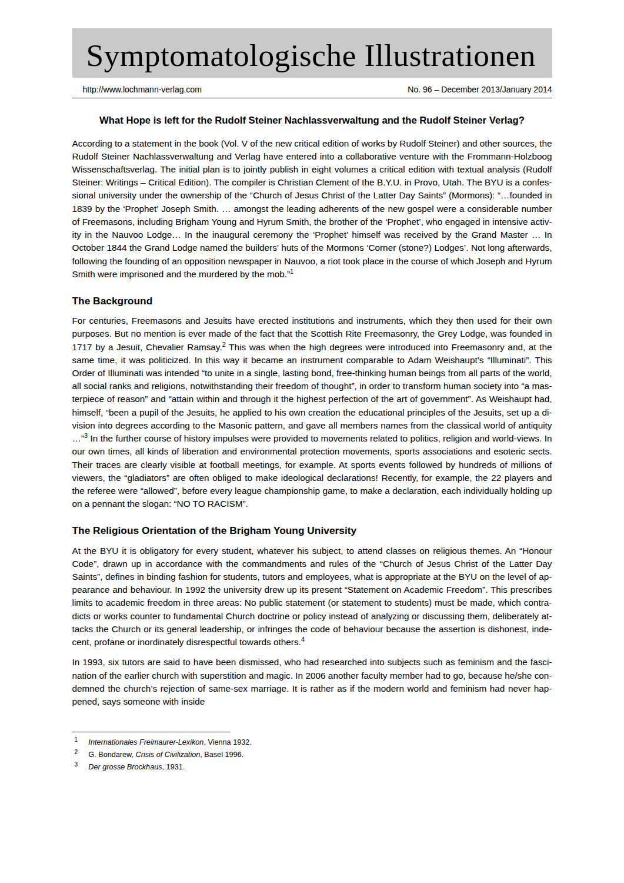Symptomatologische Illustrationen
http://www.lochmann-verlag.com No. 96 – December 2013/January 2014
What Hope is left for the Rudolf Steiner Nachlassverwaltung and the Rudolf Steiner Verlag?
According to a statement in the book (Vol. V of the new critical edition of works by Rudolf Steiner) and other sources, the Rudolf Steiner Nachlassverwaltung and Verlag have entered into a collaborative venture with the Frommann-Holzboog Wissenschaftsverlag. The initial plan is to jointly publish in eight volumes a critical edition with textual analysis (Rudolf Steiner: Writings – Critical Edition). The compiler is Christian Clement of the B.Y.U. in Provo, Utah. The BYU is a confessional university under the ownership of the “Church of Jesus Christ of the Latter Day Saints” (Mormons): “…founded in 1839 by the ‘Prophet’ Joseph Smith. … amongst the leading adherents of the new gospel were a considerable number of Freemasons, including Brigham Young and Hyrum Smith, the brother of the ‘Prophet’, who engaged in intensive activity in the Nauvoo Lodge… In the inaugural ceremony the ‘Prophet’ himself was received by the Grand Master … In October 1844 the Grand Lodge named the builders’ huts of the Mormons ‘Corner (stone?) Lodges’. Not long afterwards, following the founding of an opposition newspaper in Nauvoo, a riot took place in the course of which Joseph and Hyrum Smith were imprisoned and the murdered by the mob.”1
The Background
For centuries, Freemasons and Jesuits have erected institutions and instruments, which they then used for their own purposes. But no mention is ever made of the fact that the Scottish Rite Freemasonry, the Grey Lodge, was founded in 1717 by a Jesuit, Chevalier Ramsay.2 This was when the high degrees were introduced into Freemasonry and, at the same time, it was politicized. In this way it became an instrument comparable to Adam Weishaupt’s “Illuminati”. This Order of Illuminati was intended “to unite in a single, lasting bond, free-thinking human beings from all parts of the world, all social ranks and religions, notwithstanding their freedom of thought”, in order to transform human society into “a masterpiece of reason” and “attain within and through it the highest perfection of the art of government”. As Weishaupt had, himself, “been a pupil of the Jesuits, he applied to his own creation the educational principles of the Jesuits, set up a division into degrees according to the Masonic pattern, and gave all members names from the classical world of antiquity …”3 In the further course of history impulses were provided to movements related to politics, religion and world-views. In our own times, all kinds of liberation and environmental protection movements, sports associations and esoteric sects. Their traces are clearly visible at football meetings, for example. At sports events followed by hundreds of millions of viewers, the “gladiators” are often obliged to make ideological declarations! Recently, for example, the 22 players and the referee were “allowed”, before every league championship game, to make a declaration, each individually holding up on a pennant the slogan: “NO TO RACISM”.
The Religious Orientation of the Brigham Young University
At the BYU it is obligatory for every student, whatever his subject, to attend classes on religious themes. An “Honour Code”, drawn up in accordance with the commandments and rules of the “Church of Jesus Christ of the Latter Day Saints”, defines in binding fashion for students, tutors and employees, what is appropriate at the BYU on the level of appearance and behaviour. In 1992 the university drew up its present “Statement on Academic Freedom”. This prescribes limits to academic freedom in three areas: No public statement (or statement to students) must be made, which contradicts or works counter to fundamental Church doctrine or policy instead of analyzing or discussing them, deliberately attacks the Church or its general leadership, or infringes the code of behaviour because the assertion is dishonest, indecent, profane or inordinately disrespectful towards others.4
In 1993, six tutors are said to have been dismissed, who had researched into subjects such as feminism and the fascination of the earlier church with superstition and magic. In 2006 another faculty member had to go, because he/she condemned the church’s rejection of same-sex marriage. It is rather as if the modern world and feminism had never happened, says someone with inside
Internationales Freimaurer-Lexikon, Vienna 1932.
G. Bondarew, Crisis of Civilization, Basel 1996.
Der grosse Brockhaus, 1931.